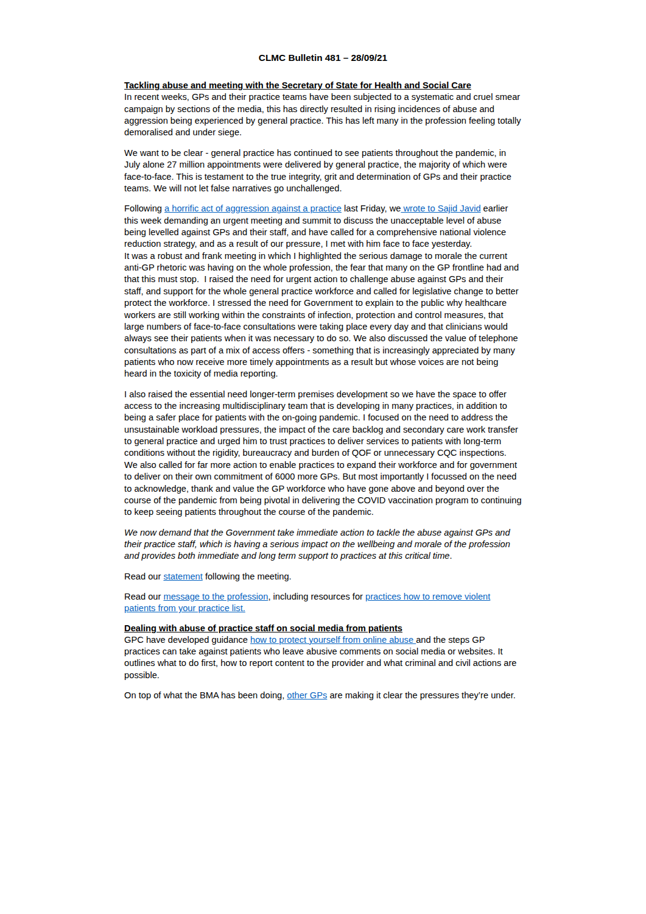CLMC Bulletin 481 – 28/09/21
Tackling abuse and meeting with the Secretary of State for Health and Social Care
In recent weeks, GPs and their practice teams have been subjected to a systematic and cruel smear campaign by sections of the media, this has directly resulted in rising incidences of abuse and aggression being experienced by general practice. This has left many in the profession feeling totally demoralised and under siege.
We want to be clear - general practice has continued to see patients throughout the pandemic, in July alone 27 million appointments were delivered by general practice, the majority of which were face-to-face. This is testament to the true integrity, grit and determination of GPs and their practice teams. We will not let false narratives go unchallenged.
Following a horrific act of aggression against a practice last Friday, we wrote to Sajid Javid earlier this week demanding an urgent meeting and summit to discuss the unacceptable level of abuse being levelled against GPs and their staff, and have called for a comprehensive national violence reduction strategy, and as a result of our pressure, I met with him face to face yesterday.
It was a robust and frank meeting in which I highlighted the serious damage to morale the current anti-GP rhetoric was having on the whole profession, the fear that many on the GP frontline had and that this must stop. I raised the need for urgent action to challenge abuse against GPs and their staff, and support for the whole general practice workforce and called for legislative change to better protect the workforce. I stressed the need for Government to explain to the public why healthcare workers are still working within the constraints of infection, protection and control measures, that large numbers of face-to-face consultations were taking place every day and that clinicians would always see their patients when it was necessary to do so. We also discussed the value of telephone consultations as part of a mix of access offers - something that is increasingly appreciated by many patients who now receive more timely appointments as a result but whose voices are not being heard in the toxicity of media reporting.
I also raised the essential need longer-term premises development so we have the space to offer access to the increasing multidisciplinary team that is developing in many practices, in addition to being a safer place for patients with the on-going pandemic. I focused on the need to address the unsustainable workload pressures, the impact of the care backlog and secondary care work transfer to general practice and urged him to trust practices to deliver services to patients with long-term conditions without the rigidity, bureaucracy and burden of QOF or unnecessary CQC inspections. We also called for far more action to enable practices to expand their workforce and for government to deliver on their own commitment of 6000 more GPs. But most importantly I focussed on the need to acknowledge, thank and value the GP workforce who have gone above and beyond over the course of the pandemic from being pivotal in delivering the COVID vaccination program to continuing to keep seeing patients throughout the course of the pandemic.
We now demand that the Government take immediate action to tackle the abuse against GPs and their practice staff, which is having a serious impact on the wellbeing and morale of the profession and provides both immediate and long term support to practices at this critical time.
Read our statement following the meeting.
Read our message to the profession, including resources for practices how to remove violent patients from your practice list.
Dealing with abuse of practice staff on social media from patients
GPC have developed guidance how to protect yourself from online abuse and the steps GP practices can take against patients who leave abusive comments on social media or websites. It outlines what to do first, how to report content to the provider and what criminal and civil actions are possible.
On top of what the BMA has been doing, other GPs are making it clear the pressures they’re under.